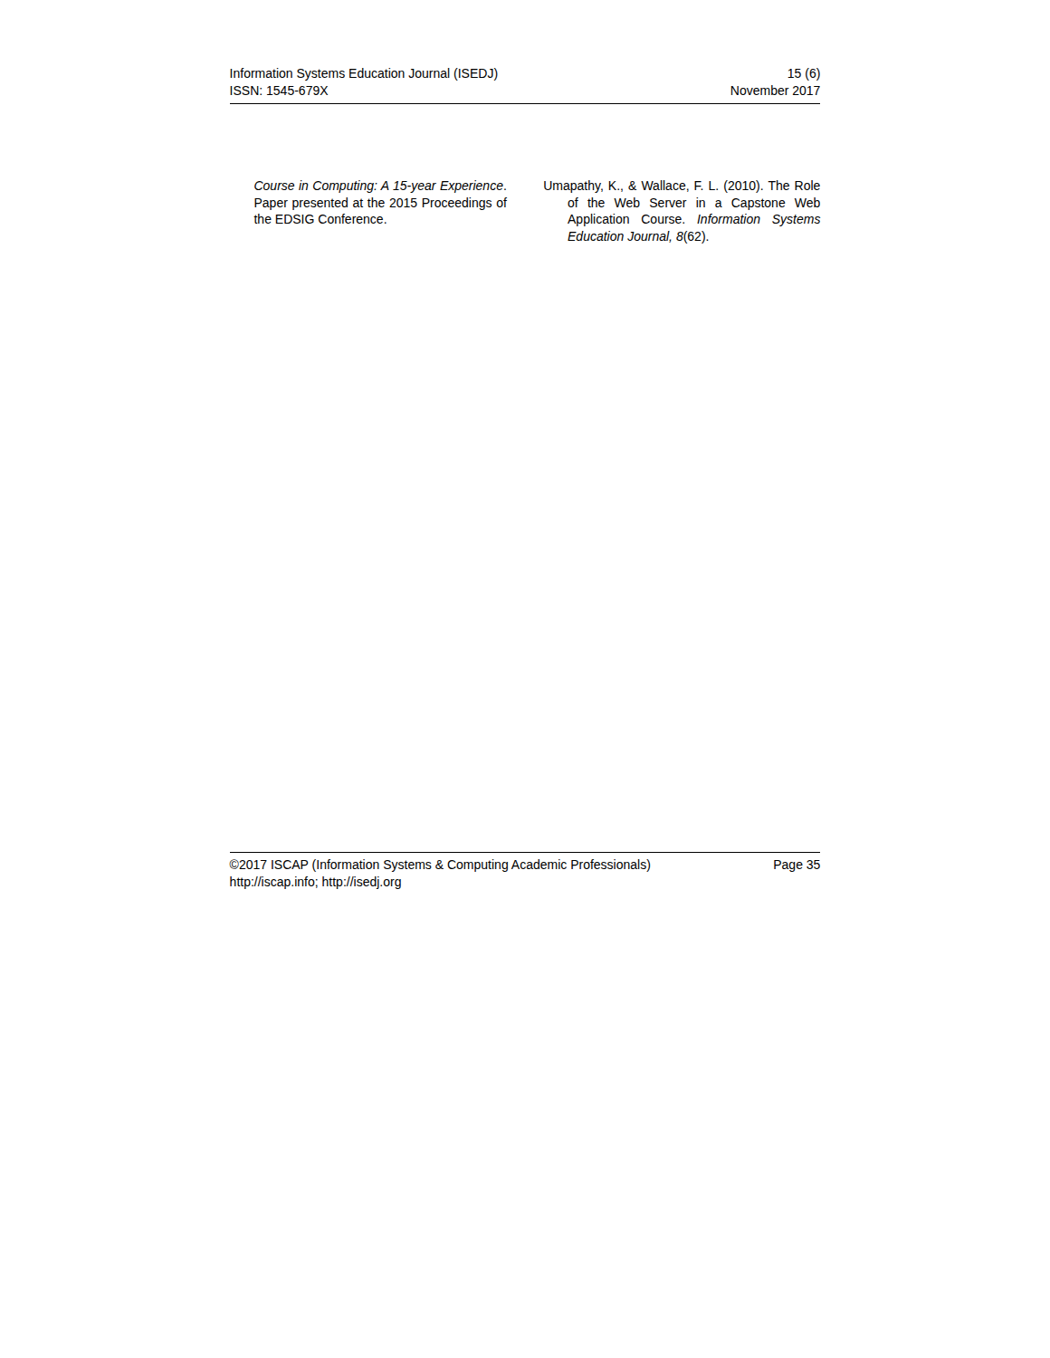Information Systems Education Journal (ISEDJ)
15 (6)
ISSN: 1545-679X
November 2017
Course in Computing: A 15-year Experience. Paper presented at the 2015 Proceedings of the EDSIG Conference.
Umapathy, K., & Wallace, F. L. (2010). The Role of the Web Server in a Capstone Web Application Course. Information Systems Education Journal, 8(62).
©2017 ISCAP (Information Systems & Computing Academic Professionals)
http://iscap.info; http://isedj.org
Page 35